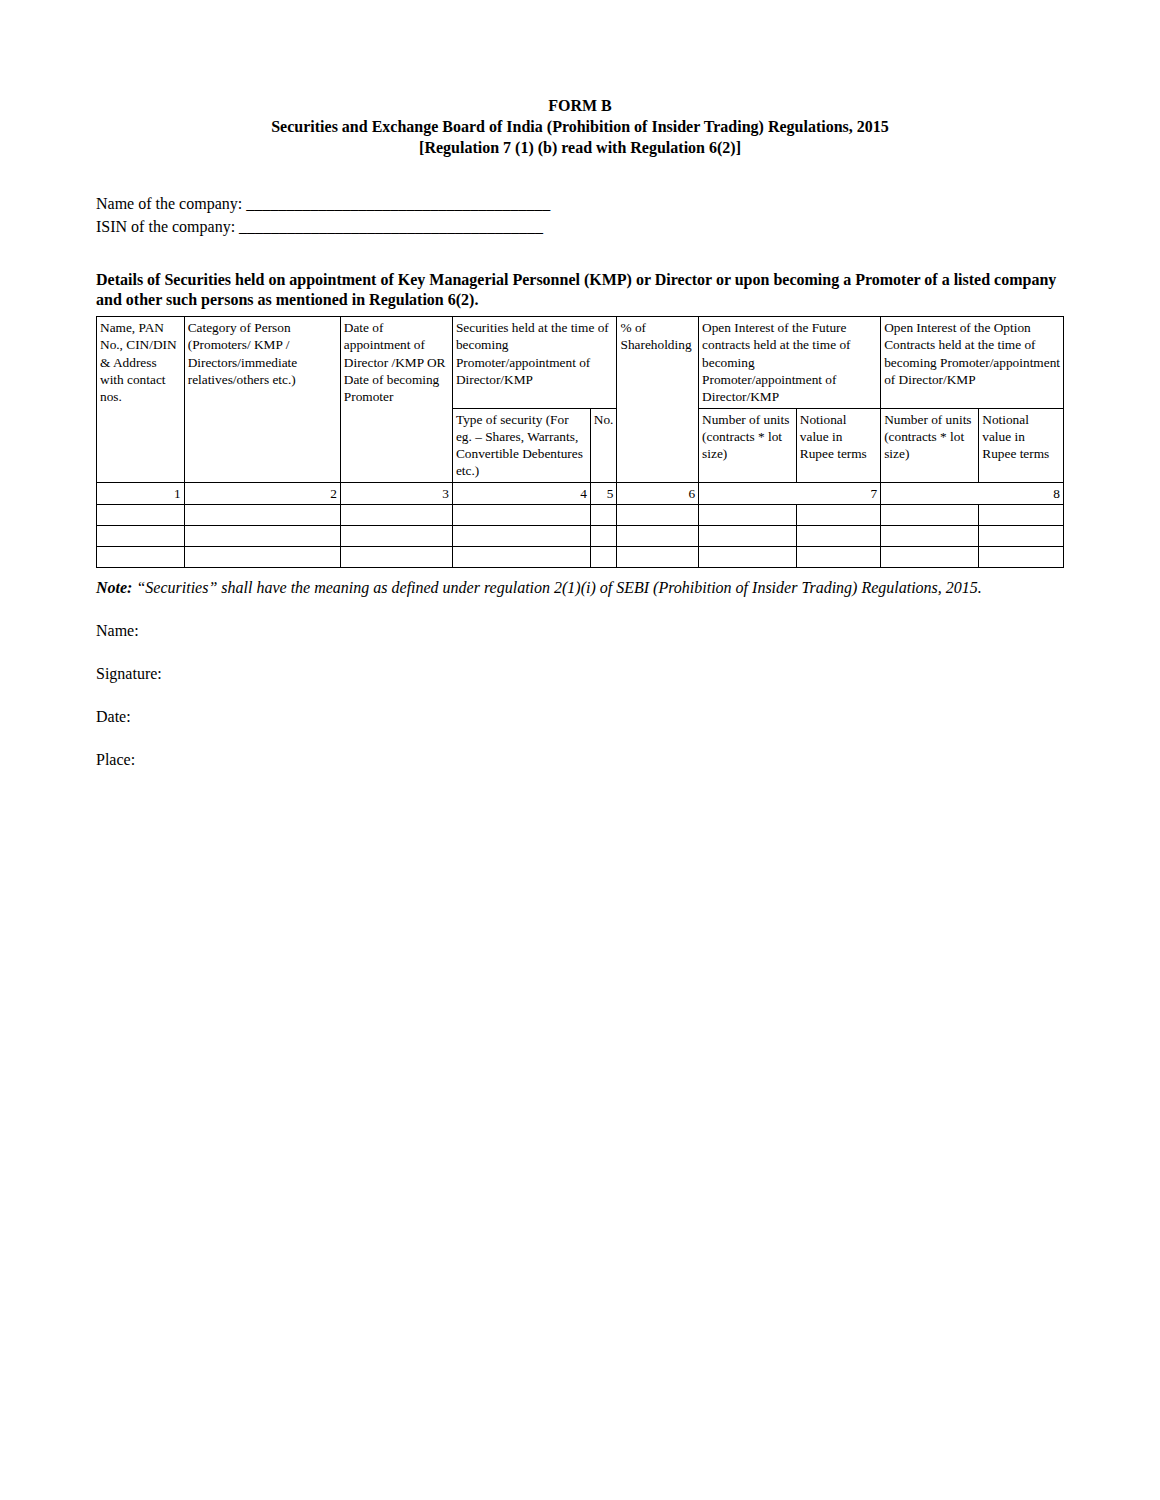FORM B
Securities and Exchange Board of India (Prohibition of Insider Trading) Regulations, 2015
[Regulation 7 (1) (b) read with Regulation 6(2)]
Name of the company: ______________________________________
ISIN of the company: ______________________________________
Details of Securities held on appointment of Key Managerial Personnel (KMP) or Director or upon becoming a Promoter of a listed company and other such persons as mentioned in Regulation 6(2).
| Name, PAN No., CIN/DIN & Address with contact nos. | Category of Person (Promoters/ KMP / Directors/immediate relatives/others etc.) | Date of appointment of Director /KMP OR Date of becoming Promoter | Securities held at the time of becoming Promoter/appointment of Director/KMP | % of Shareholding | Open Interest of the Future contracts held at the time of becoming Promoter/appointment of Director/KMP | Open Interest of the Option Contracts held at the time of becoming Promoter/appointment of Director/KMP |
| --- | --- | --- | --- | --- | --- | --- |
| Type of security (For eg. – Shares, Warrants, Convertible Debentures etc.) | No. | Number of units (contracts * lot size) | Notional value in Rupee terms | Number of units (contracts * lot size) | Notional value in Rupee terms |
| 1 | 2 | 3 | 4 | 5 | 6 | 7 | 8 |
Note: “Securities” shall have the meaning as defined under regulation 2(1)(i) of SEBI (Prohibition of Insider Trading) Regulations, 2015.
Name:
Signature:
Date:
Place: